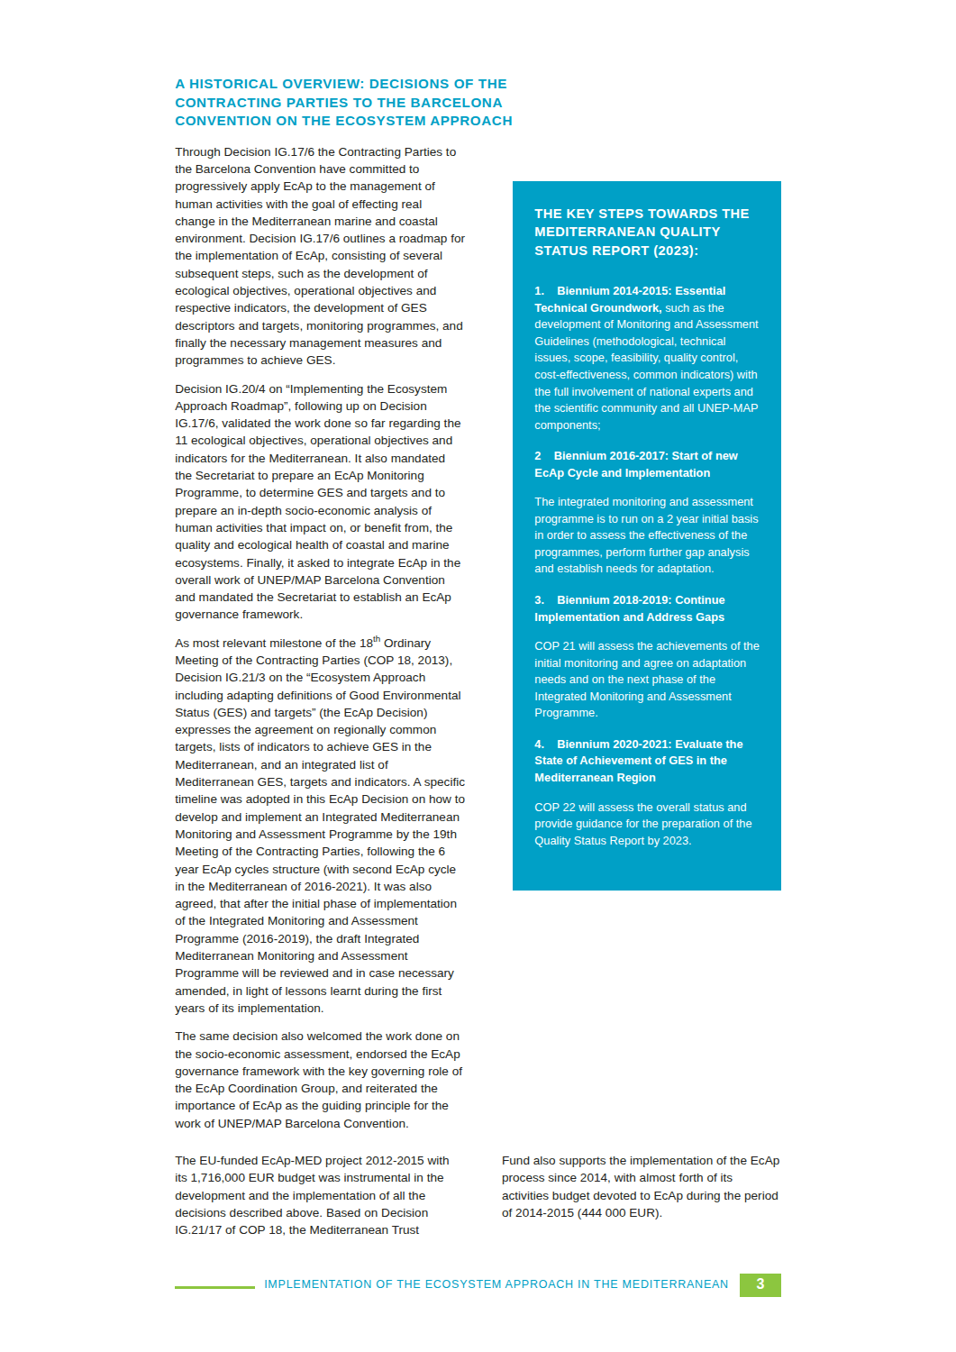A historical overview: decisions of the contracting parties to the Barcelona convention on the ecosystem approach
Through Decision IG.17/6 the Contracting Parties to the Barcelona Convention have committed to progressively apply EcAp to the management of human activities with the goal of effecting real change in the Mediterranean marine and coastal environment. Decision IG.17/6 outlines a roadmap for the implementation of EcAp, consisting of several subsequent steps, such as the development of ecological objectives, operational objectives and respective indicators, the development of GES descriptors and targets, monitoring programmes, and finally the necessary management measures and programmes to achieve GES.
Decision IG.20/4 on “Implementing the Ecosystem Approach Roadmap”, following up on Decision IG.17/6, validated the work done so far regarding the 11 ecological objectives, operational objectives and indicators for the Mediterranean. It also mandated the Secretariat to prepare an EcAp Monitoring Programme, to determine GES and targets and to prepare an in-depth socio-economic analysis of human activities that impact on, or benefit from, the quality and ecological health of coastal and marine ecosystems. Finally, it asked to integrate EcAp in the overall work of UNEP/MAP Barcelona Convention and mandated the Secretariat to establish an EcAp governance framework.
As most relevant milestone of the 18th Ordinary Meeting of the Contracting Parties (COP 18, 2013), Decision IG.21/3 on the “Ecosystem Approach including adapting definitions of Good Environmental Status (GES) and targets” (the EcAp Decision) expresses the agreement on regionally common targets, lists of indicators to achieve GES in the Mediterranean, and an integrated list of Mediterranean GES, targets and indicators. A specific timeline was adopted in this EcAp Decision on how to develop and implement an Integrated Mediterranean Monitoring and Assessment Programme by the 19th Meeting of the Contracting Parties, following the 6 year EcAp cycles structure (with second EcAp cycle in the Mediterranean of 2016-2021). It was also agreed, that after the initial phase of implementation of the Integrated Monitoring and Assessment Programme (2016-2019), the draft Integrated Mediterranean Monitoring and Assessment Programme will be reviewed and in case necessary amended, in light of lessons learnt during the first years of its implementation.
The same decision also welcomed the work done on the socio-economic assessment, endorsed the EcAp governance framework with the key governing role of the EcAp Coordination Group, and reiterated the importance of EcAp as the guiding principle for the work of UNEP/MAP Barcelona Convention.
The key steps towards the Mediterranean Quality Status Report (2023):
1. Biennium 2014-2015: Essential Technical Groundwork, such as the development of Monitoring and Assessment Guidelines (methodological, technical issues, scope, feasibility, quality control, cost-effectiveness, common indicators) with the full involvement of national experts and the scientific community and all UNEP-MAP components;
2 Biennium 2016-2017: Start of new EcAp Cycle and Implementation
The integrated monitoring and assessment programme is to run on a 2 year initial basis in order to assess the effectiveness of the programmes, perform further gap analysis and establish needs for adaptation.
3. Biennium 2018-2019: Continue Implementation and Address Gaps
COP 21 will assess the achievements of the initial monitoring and agree on adaptation needs and on the next phase of the Integrated Monitoring and Assessment Programme.
4. Biennium 2020-2021: Evaluate the State of Achievement of GES in the Mediterranean Region
COP 22 will assess the overall status and provide guidance for the preparation of the Quality Status Report by 2023.
The EU-funded EcAp-MED project 2012-2015 with its 1,716,000 EUR budget was instrumental in the development and the implementation of all the decisions described above. Based on Decision IG.21/17 of COP 18, the Mediterranean Trust
Fund also supports the implementation of the EcAp process since 2014, with almost forth of its activities budget devoted to EcAp during the period of 2014-2015 (444 000 EUR).
Implementation of the Ecosystem Approach in the Mediterranean
3